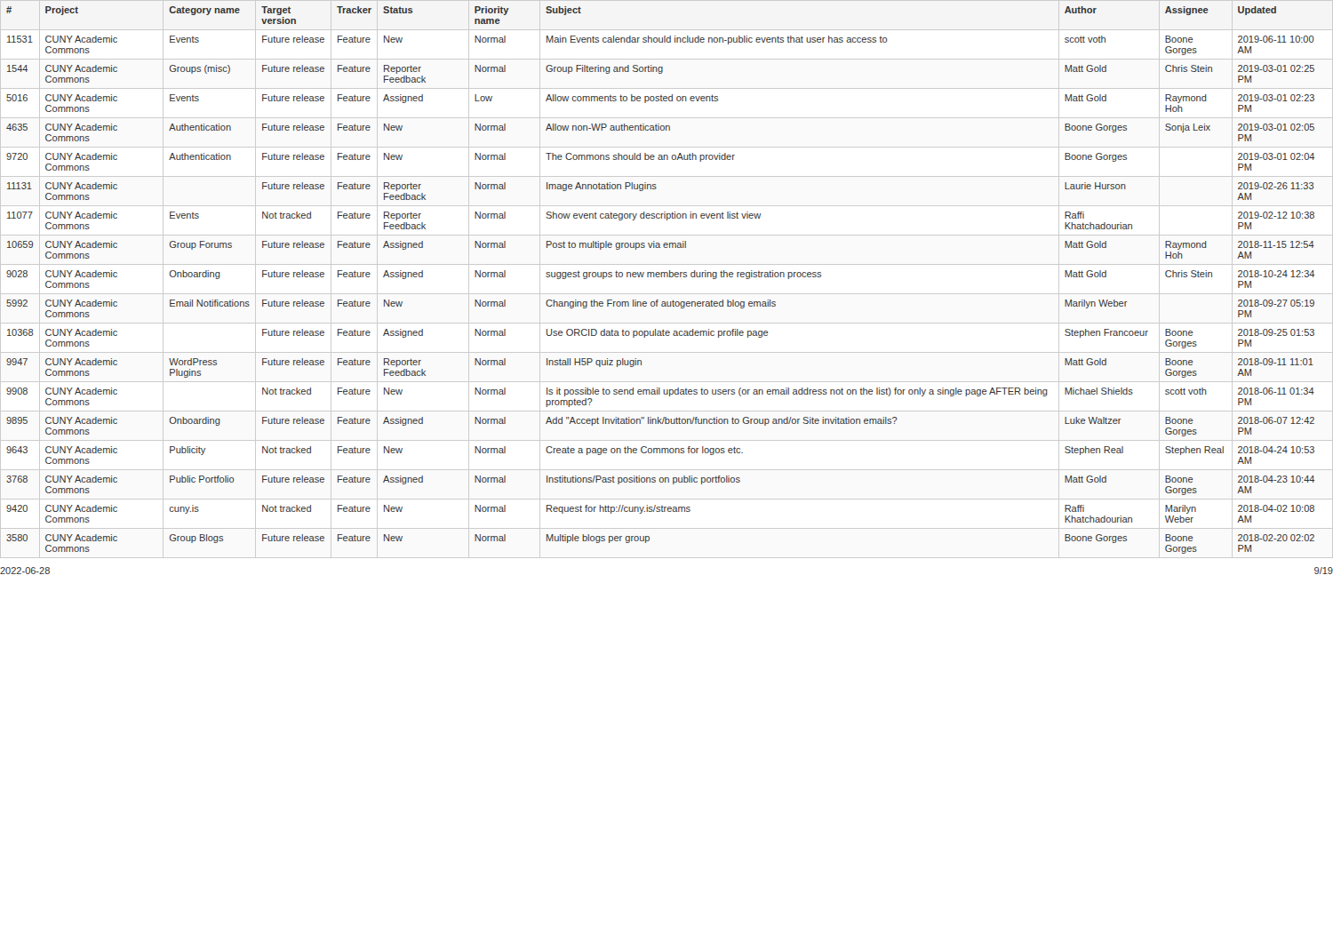| # | Project | Category name | Target version | Tracker | Status | Priority name | Subject | Author | Assignee | Updated |
| --- | --- | --- | --- | --- | --- | --- | --- | --- | --- | --- |
| 11531 | CUNY Academic Commons | Events | Future release | Feature | New | Normal | Main Events calendar should include non-public events that user has access to | scott voth | Boone Gorges | 2019-06-11 10:00 AM |
| 1544 | CUNY Academic Commons | Groups (misc) | Future release | Feature | Reporter Feedback | Normal | Group Filtering and Sorting | Matt Gold | Chris Stein | 2019-03-01 02:25 PM |
| 5016 | CUNY Academic Commons | Events | Future release | Feature | Assigned | Low | Allow comments to be posted on events | Matt Gold | Raymond Hoh | 2019-03-01 02:23 PM |
| 4635 | CUNY Academic Commons | Authentication | Future release | Feature | New | Normal | Allow non-WP authentication | Boone Gorges | Sonja Leix | 2019-03-01 02:05 PM |
| 9720 | CUNY Academic Commons | Authentication | Future release | Feature | New | Normal | The Commons should be an oAuth provider | Boone Gorges | | 2019-03-01 02:04 PM |
| 11131 | CUNY Academic Commons | | Future release | Feature | Reporter Feedback | Normal | Image Annotation Plugins | Laurie Hurson | | 2019-02-26 11:33 AM |
| 11077 | CUNY Academic Commons | Events | Not tracked | Feature | Reporter Feedback | Normal | Show event category description in event list view | Raffi Khatchadourian | | 2019-02-12 10:38 PM |
| 10659 | CUNY Academic Commons | Group Forums | Future release | Feature | Assigned | Normal | Post to multiple groups via email | Matt Gold | Raymond Hoh | 2018-11-15 12:54 AM |
| 9028 | CUNY Academic Commons | Onboarding | Future release | Feature | Assigned | Normal | suggest groups to new members during the registration process | Matt Gold | Chris Stein | 2018-10-24 12:34 PM |
| 5992 | CUNY Academic Commons | Email Notifications | Future release | Feature | New | Normal | Changing the From line of autogenerated blog emails | Marilyn Weber | | 2018-09-27 05:19 PM |
| 10368 | CUNY Academic Commons | | Future release | Feature | Assigned | Normal | Use ORCID data to populate academic profile page | Stephen Francoeur | Boone Gorges | 2018-09-25 01:53 PM |
| 9947 | CUNY Academic Commons | WordPress Plugins | Future release | Feature | Reporter Feedback | Normal | Install H5P quiz plugin | Matt Gold | Boone Gorges | 2018-09-11 11:01 AM |
| 9908 | CUNY Academic Commons | | Not tracked | Feature | New | Normal | Is it possible to send email updates to users (or an email address not on the list) for only a single page AFTER being prompted? | Michael Shields | scott voth | 2018-06-11 01:34 PM |
| 9895 | CUNY Academic Commons | Onboarding | Future release | Feature | Assigned | Normal | Add "Accept Invitation" link/button/function to Group and/or Site invitation emails? | Luke Waltzer | Boone Gorges | 2018-06-07 12:42 PM |
| 9643 | CUNY Academic Commons | Publicity | Not tracked | Feature | New | Normal | Create a page on the Commons for logos etc. | Stephen Real | Stephen Real | 2018-04-24 10:53 AM |
| 3768 | CUNY Academic Commons | Public Portfolio | Future release | Feature | Assigned | Normal | Institutions/Past positions on public portfolios | Matt Gold | Boone Gorges | 2018-04-23 10:44 AM |
| 9420 | CUNY Academic Commons | cuny.is | Not tracked | Feature | New | Normal | Request for http://cuny.is/streams | Raffi Khatchadourian | Marilyn Weber | 2018-04-02 10:08 AM |
| 3580 | CUNY Academic Commons | Group Blogs | Future release | Feature | New | Normal | Multiple blogs per group | Boone Gorges | Boone Gorges | 2018-02-20 02:02 PM |
2022-06-28 9/19